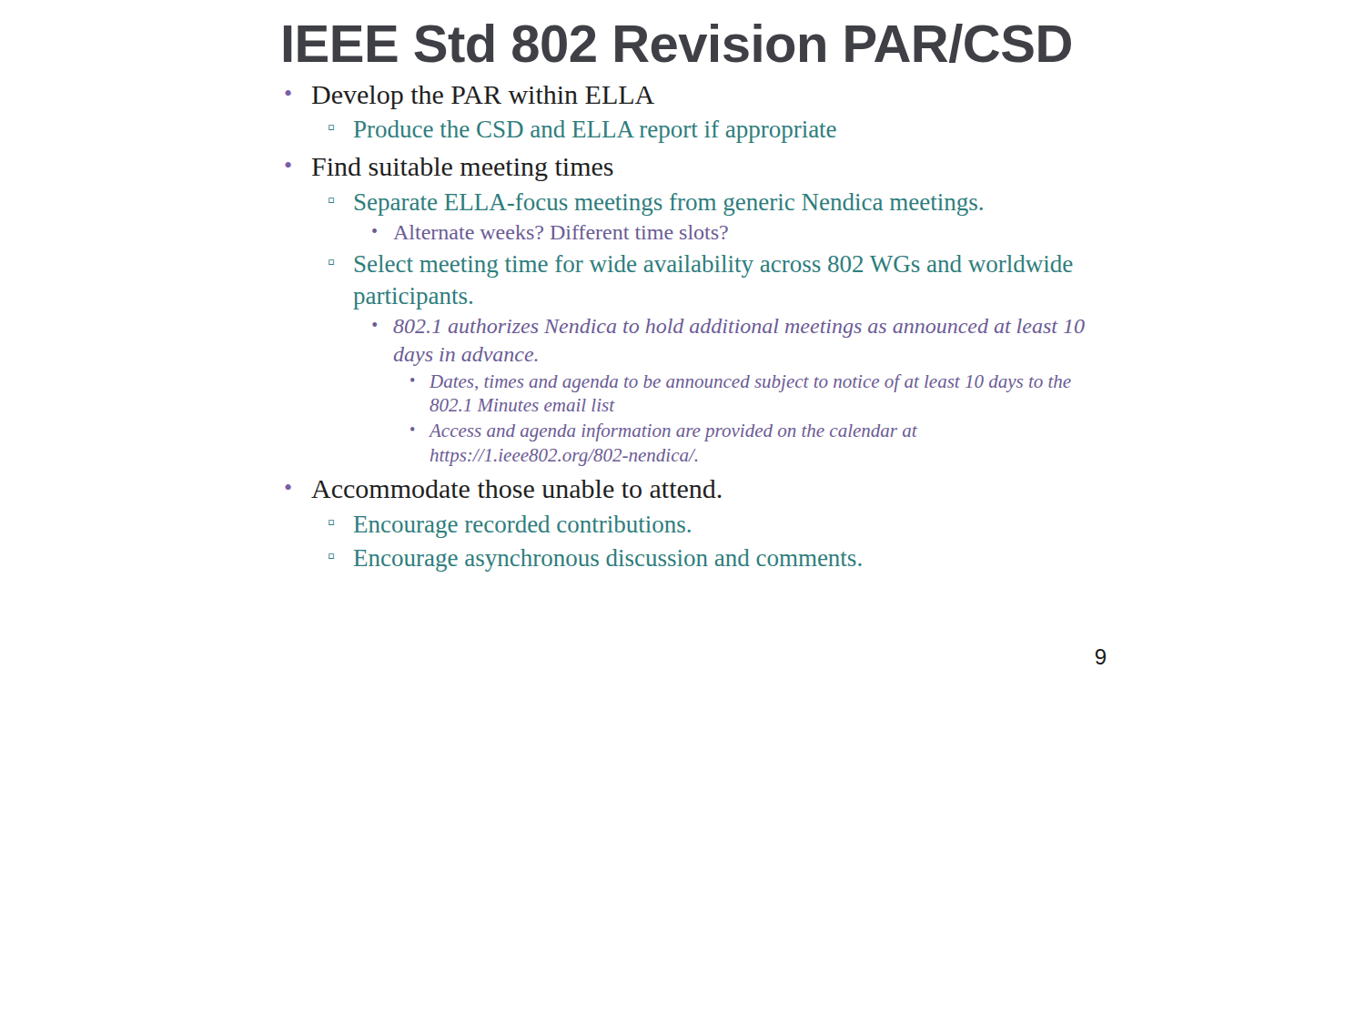IEEE Std 802 Revision PAR/CSD
Develop the PAR within ELLA
Produce the CSD and ELLA report if appropriate
Find suitable meeting times
Separate ELLA-focus meetings from generic Nendica meetings.
Alternate weeks? Different time slots?
Select meeting time for wide availability across 802 WGs and worldwide participants.
802.1 authorizes Nendica to hold additional meetings as announced at least 10 days in advance.
Dates, times and agenda to be announced subject to notice of at least 10 days to the 802.1 Minutes email list
Access and agenda information are provided on the calendar at https://1.ieee802.org/802-nendica/.
Accommodate those unable to attend.
Encourage recorded contributions.
Encourage asynchronous discussion and comments.
9